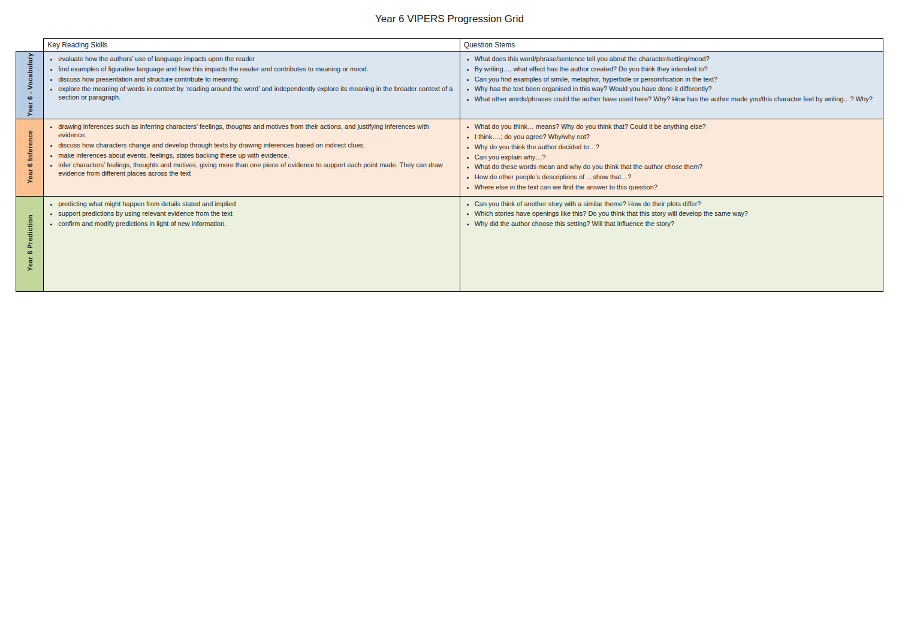Year 6 VIPERS Progression Grid
| | Key Reading Skills | Question Stems |
| --- | --- | --- |
| Year 6 - Vocabulary | evaluate how the authors’ use of language impacts upon the reader find examples of figurative language and how this impacts the reader and contributes to meaning or mood. discuss how presentation and structure contribute to meaning. explore the meaning of words in context by ‘reading around the word’ and independently explore its meaning in the broader context of a section or paragraph. | What does this word/phrase/sentence tell you about the character/setting/mood? By writing…, what effect has the author created? Do you think they intended to? Can you find examples of simile, metaphor, hyperbole or personification in the text? Why has the text been organised in this way? Would you have done it differently? What other words/phrases could the author have used here? Why? How has the author made you/this character feel by writing…? Why? |
| Year 6 Inference | drawing inferences such as inferring characters’ feelings, thoughts and motives from their actions, and justifying inferences with evidence. discuss how characters change and develop through texts by drawing inferences based on indirect clues. make inferences about events, feelings, states backing these up with evidence. infer characters’ feelings, thoughts and motives, giving more than one piece of evidence to support each point made. They can draw evidence from different places across the text | What do you think… means? Why do you think that? Could it be anything else? I think….; do you agree? Why/why not? Why do you think the author decided to…? Can you explain why…? What do these words mean and why do you think that the author chose them? How do other people’s descriptions of …show that…? Where else in the text can we find the answer to this question? |
| Year 6 Prediction | predicting what might happen from details stated and implied support predictions by using relevant evidence from the text confirm and modify predictions in light of new information. | Can you think of another story with a similar theme? How do their plots differ? Which stories have openings like this? Do you think that this story will develop the same way? Why did the author choose this setting? Will that influence the story? |